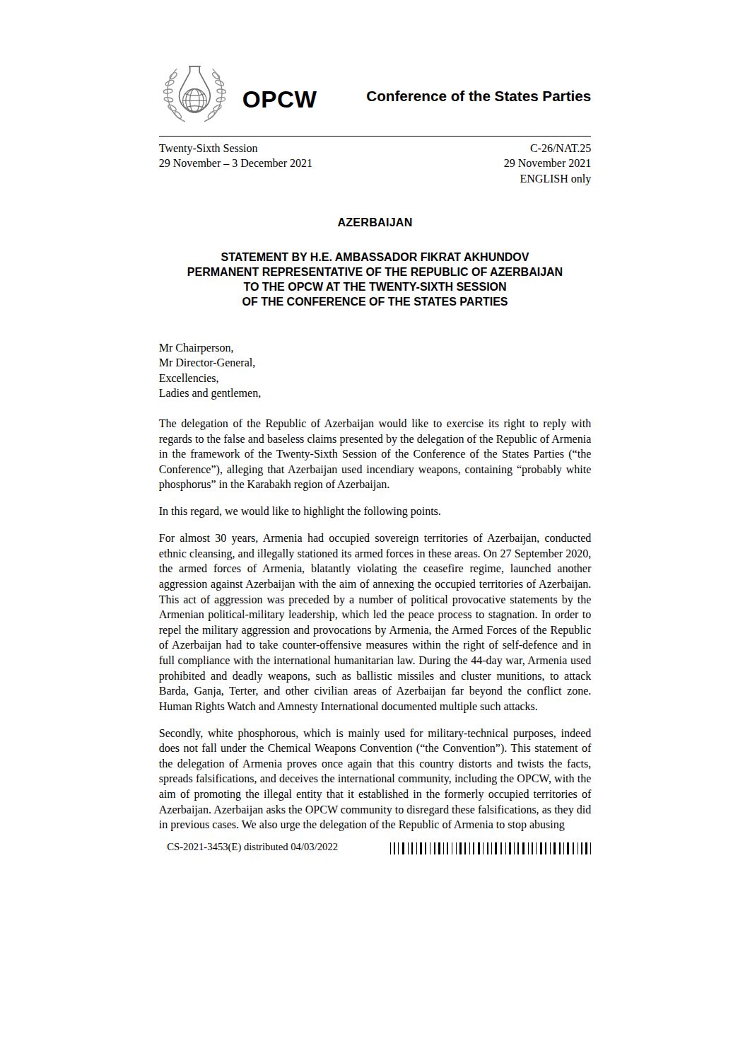OPCW
Conference of the States Parties
Twenty-Sixth Session
29 November – 3 December 2021
C-26/NAT.25
29 November 2021
ENGLISH only
AZERBAIJAN
STATEMENT BY H.E. AMBASSADOR FIKRAT AKHUNDOV PERMANENT REPRESENTATIVE OF THE REPUBLIC OF AZERBAIJAN TO THE OPCW AT THE TWENTY-SIXTH SESSION OF THE CONFERENCE OF THE STATES PARTIES
Mr Chairperson,
Mr Director-General,
Excellencies,
Ladies and gentlemen,
The delegation of the Republic of Azerbaijan would like to exercise its right to reply with regards to the false and baseless claims presented by the delegation of the Republic of Armenia in the framework of the Twenty-Sixth Session of the Conference of the States Parties (“the Conference”), alleging that Azerbaijan used incendiary weapons, containing “probably white phosphorus” in the Karabakh region of Azerbaijan.
In this regard, we would like to highlight the following points.
For almost 30 years, Armenia had occupied sovereign territories of Azerbaijan, conducted ethnic cleansing, and illegally stationed its armed forces in these areas. On 27 September 2020, the armed forces of Armenia, blatantly violating the ceasefire regime, launched another aggression against Azerbaijan with the aim of annexing the occupied territories of Azerbaijan. This act of aggression was preceded by a number of political provocative statements by the Armenian political-military leadership, which led the peace process to stagnation. In order to repel the military aggression and provocations by Armenia, the Armed Forces of the Republic of Azerbaijan had to take counter-offensive measures within the right of self-defence and in full compliance with the international humanitarian law. During the 44-day war, Armenia used prohibited and deadly weapons, such as ballistic missiles and cluster munitions, to attack Barda, Ganja, Terter, and other civilian areas of Azerbaijan far beyond the conflict zone. Human Rights Watch and Amnesty International documented multiple such attacks.
Secondly, white phosphorous, which is mainly used for military-technical purposes, indeed does not fall under the Chemical Weapons Convention (“the Convention”). This statement of the delegation of Armenia proves once again that this country distorts and twists the facts, spreads falsifications, and deceives the international community, including the OPCW, with the aim of promoting the illegal entity that it established in the formerly occupied territories of Azerbaijan. Azerbaijan asks the OPCW community to disregard these falsifications, as they did in previous cases. We also urge the delegation of the Republic of Armenia to stop abusing
CS-2021-3453(E) distributed 04/03/2022